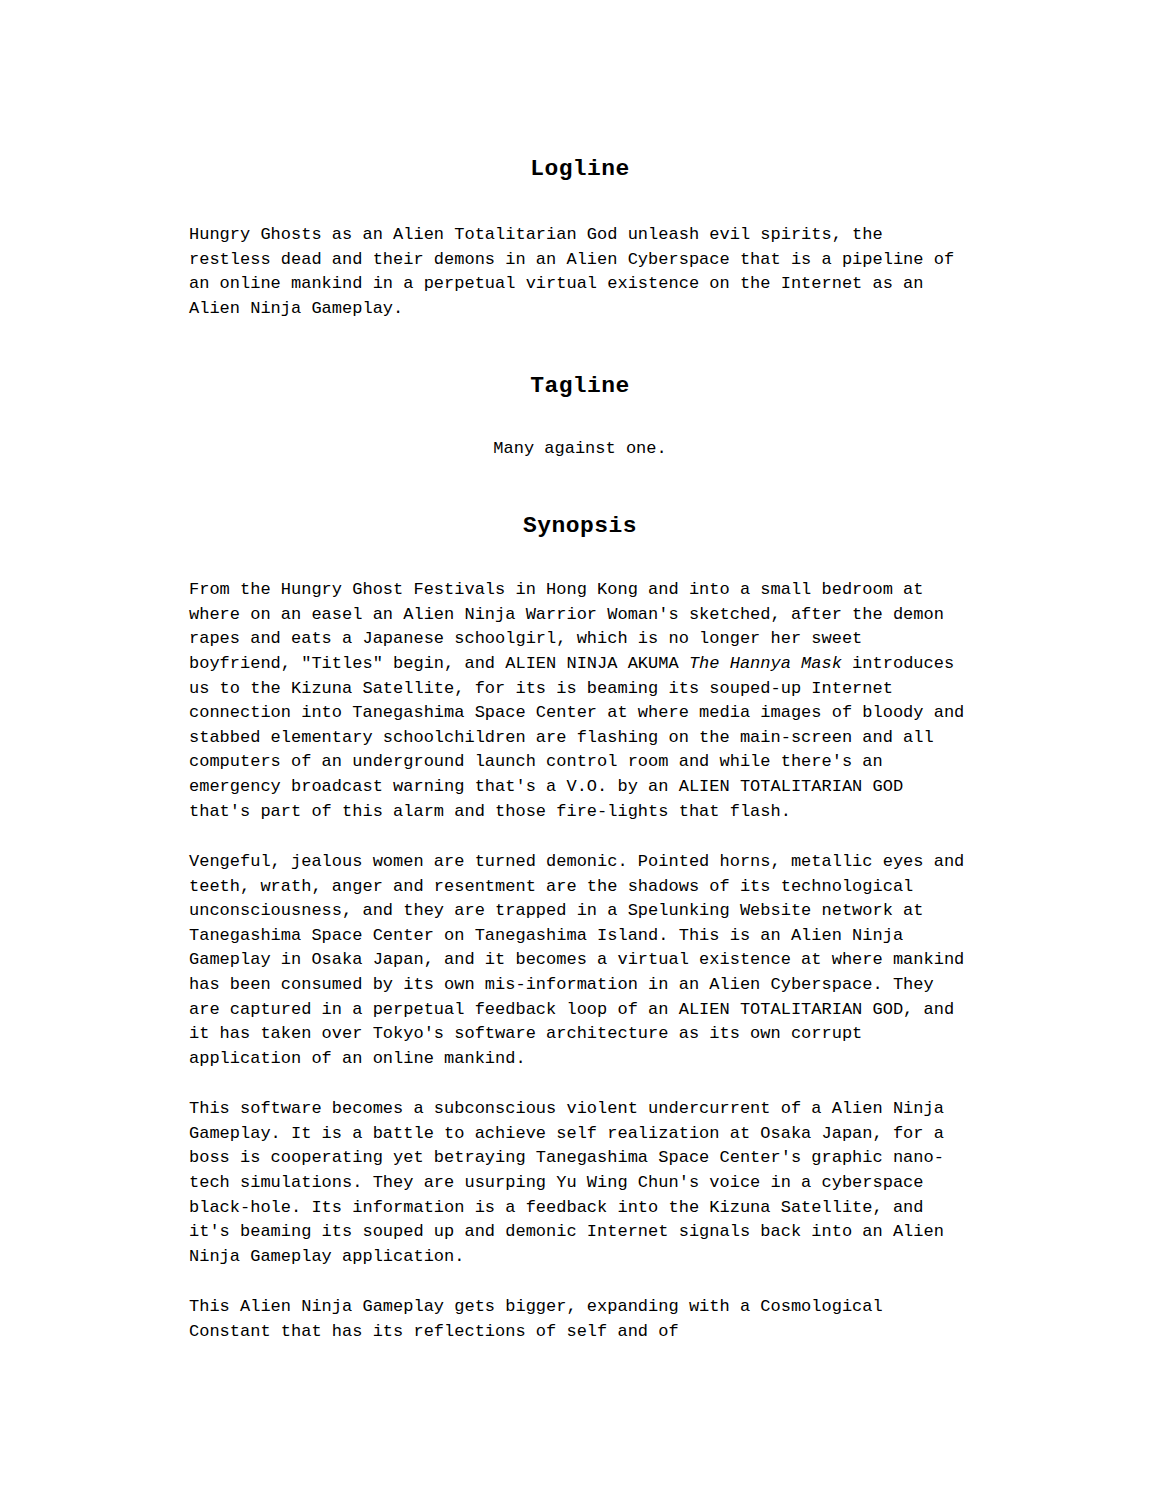Logline
Hungry Ghosts as an Alien Totalitarian God unleash evil spirits, the restless dead and their demons in an Alien Cyberspace that is a pipeline of an online mankind in a perpetual virtual existence on the Internet as an Alien Ninja Gameplay.
Tagline
Many against one.
Synopsis
From the Hungry Ghost Festivals in Hong Kong and into a small bedroom at where on an easel an Alien Ninja Warrior Woman's sketched, after the demon rapes and eats a Japanese schoolgirl, which is no longer her sweet boyfriend, "Titles" begin, and ALIEN NINJA AKUMA The Hannya Mask introduces us to the Kizuna Satellite, for its is beaming its souped-up Internet connection into Tanegashima Space Center at where media images of bloody and stabbed elementary schoolchildren are flashing on the main-screen and all computers of an underground launch control room and while there's an emergency broadcast warning that's a V.O. by an ALIEN TOTALITARIAN GOD that's part of this alarm and those fire-lights that flash.
Vengeful, jealous women are turned demonic. Pointed horns, metallic eyes and teeth, wrath, anger and resentment are the shadows of its technological unconsciousness, and they are trapped in a Spelunking Website network at Tanegashima Space Center on Tanegashima Island. This is an Alien Ninja Gameplay in Osaka Japan, and it becomes a virtual existence at where mankind has been consumed by its own mis-information in an Alien Cyberspace. They are captured in a perpetual feedback loop of an ALIEN TOTALITARIAN GOD, and it has taken over Tokyo's software architecture as its own corrupt application of an online mankind.
This software becomes a subconscious violent undercurrent of a Alien Ninja Gameplay. It is a battle to achieve self realization at Osaka Japan, for a boss is cooperating yet betraying Tanegashima Space Center's graphic nano-tech simulations. They are usurping Yu Wing Chun's voice in a cyberspace black-hole. Its information is a feedback into the Kizuna Satellite, and it's beaming its souped up and demonic Internet signals back into an Alien Ninja Gameplay application.
This Alien Ninja Gameplay gets bigger, expanding with a Cosmological Constant that has its reflections of self and of